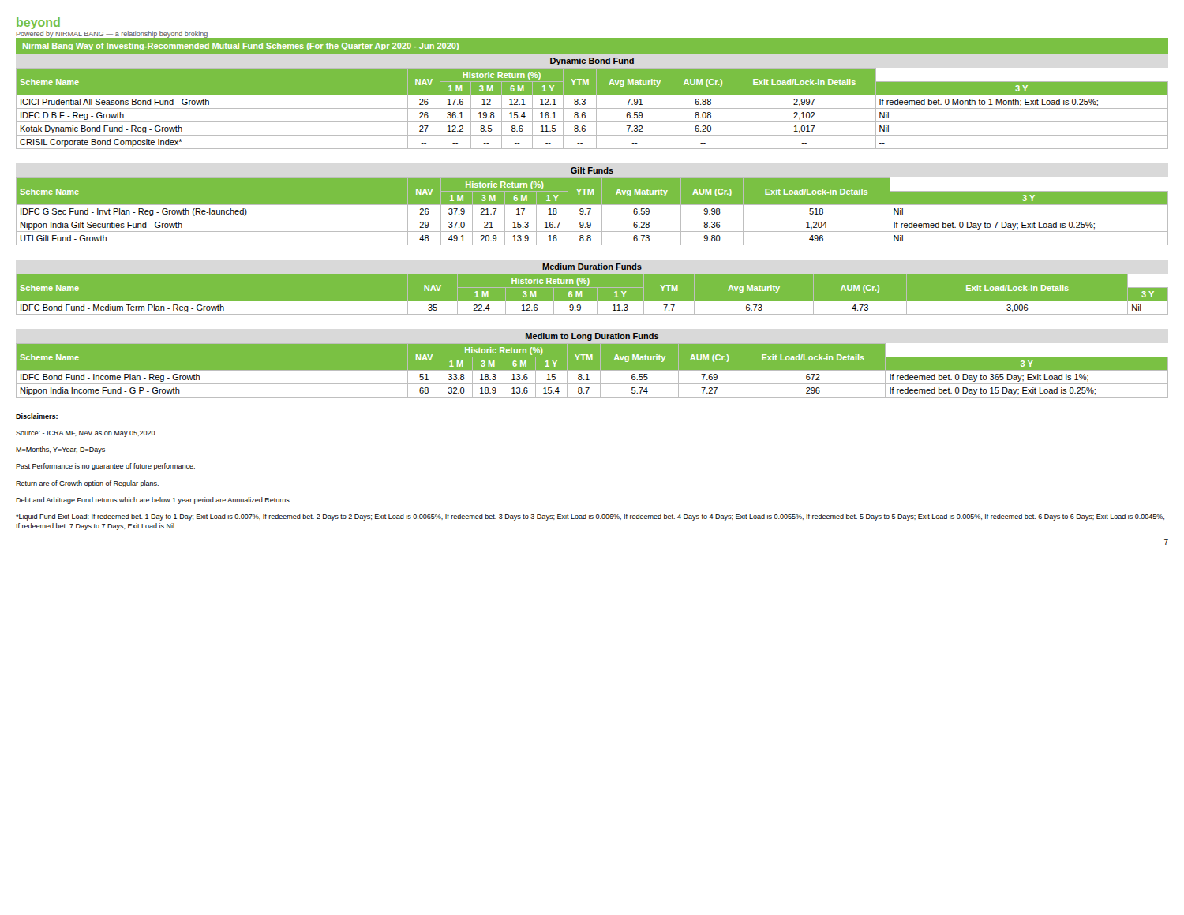beyond
Powered by NIRMAL BANG — a relationship beyond broking
Nirmal Bang Way of Investing-Recommended Mutual Fund Schemes (For the Quarter Apr 2020 - Jun 2020)
Dynamic Bond Fund
| Scheme Name | NAV | Historic Return (%) | YTM | Avg Maturity | AUM (Cr.) | Exit Load/Lock-in Details |
| --- | --- | --- | --- | --- | --- | --- |
| 1 M | 3 M | 6 M | 1 Y | 3 Y |
| ICICI Prudential All Seasons Bond Fund - Growth | 26 | 17.6 | 12 | 12.1 | 12.1 | 8.3 | 7.91 | 6.88 | 2,997 | If redeemed bet. 0 Month to 1 Month; Exit Load is 0.25%; |
| IDFC D B F - Reg - Growth | 26 | 36.1 | 19.8 | 15.4 | 16.1 | 8.6 | 6.59 | 8.08 | 2,102 | Nil |
| Kotak Dynamic Bond Fund - Reg - Growth | 27 | 12.2 | 8.5 | 8.6 | 11.5 | 8.6 | 7.32 | 6.20 | 1,017 | Nil |
| CRISIL Corporate Bond Composite Index* | -- | -- | -- | -- | -- | -- | -- | -- | -- | -- |
Gilt Funds
| Scheme Name | NAV | Historic Return (%) | YTM | Avg Maturity | AUM (Cr.) | Exit Load/Lock-in Details |
| --- | --- | --- | --- | --- | --- | --- |
| 1 M | 3 M | 6 M | 1 Y | 3 Y |
| IDFC G Sec Fund - Invt Plan - Reg - Growth (Re-launched) | 26 | 37.9 | 21.7 | 17 | 18 | 9.7 | 6.59 | 9.98 | 518 | Nil |
| Nippon India Gilt Securities Fund - Growth | 29 | 37.0 | 21 | 15.3 | 16.7 | 9.9 | 6.28 | 8.36 | 1,204 | If redeemed bet. 0 Day to 7 Day; Exit Load is 0.25%; |
| UTI Gilt Fund - Growth | 48 | 49.1 | 20.9 | 13.9 | 16 | 8.8 | 6.73 | 9.80 | 496 | Nil |
Medium Duration Funds
| Scheme Name | NAV | Historic Return (%) | YTM | Avg Maturity | AUM (Cr.) | Exit Load/Lock-in Details |
| --- | --- | --- | --- | --- | --- | --- |
| 1 M | 3 M | 6 M | 1 Y | 3 Y |
| IDFC Bond Fund - Medium Term Plan - Reg - Growth | 35 | 22.4 | 12.6 | 9.9 | 11.3 | 7.7 | 6.73 | 4.73 | 3,006 | Nil |
Medium to Long Duration Funds
| Scheme Name | NAV | Historic Return (%) | YTM | Avg Maturity | AUM (Cr.) | Exit Load/Lock-in Details |
| --- | --- | --- | --- | --- | --- | --- |
| 1 M | 3 M | 6 M | 1 Y | 3 Y |
| IDFC Bond Fund - Income Plan - Reg - Growth | 51 | 33.8 | 18.3 | 13.6 | 15 | 8.1 | 6.55 | 7.69 | 672 | If redeemed bet. 0 Day to 365 Day; Exit Load is 1%; |
| Nippon India Income Fund - G P - Growth | 68 | 32.0 | 18.9 | 13.6 | 15.4 | 8.7 | 5.74 | 7.27 | 296 | If redeemed bet. 0 Day to 15 Day; Exit Load is 0.25%; |
Disclaimers:
Source: - ICRA MF, NAV as on May 05,2020
M=Months, Y=Year, D=Days
Past Performance is no guarantee of future performance.
Return are of Growth option of Regular plans.
Debt and Arbitrage Fund returns which are below 1 year period are Annualized Returns.
*Liquid Fund Exit Load: If redeemed bet. 1 Day to 1 Day; Exit Load is 0.007%, If redeemed bet. 2 Days to 2 Days; Exit Load is 0.0065%, If redeemed bet. 3 Days to 3 Days; Exit Load is 0.006%, If redeemed bet. 4 Days to 4 Days; Exit Load is 0.0055%, If redeemed bet. 5 Days to 5 Days; Exit Load is 0.005%, If redeemed bet. 6 Days to 6 Days; Exit Load is 0.0045%, If redeemed bet. 7 Days to 7 Days; Exit Load is Nil
7